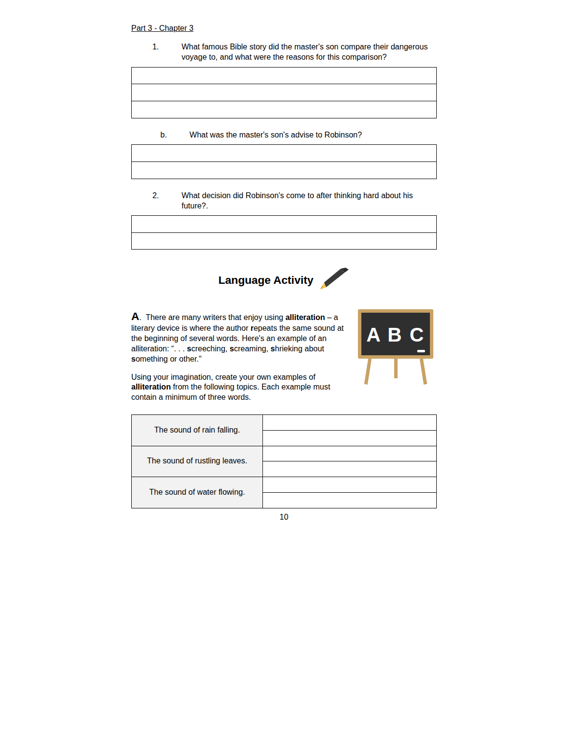Part 3 - Chapter 3
1.
What famous Bible story did the master's son compare their dangerous voyage to, and what were the reasons for this comparison?
b.
What was the master's son's advise to Robinson?
2.
What decision did Robinson's come to after thinking hard about his future?.
Language Activity
A B C
A. There are many writers that enjoy using alliteration – a literary device is where the author repeats the same sound at the beginning of several words. Here's an example of an alliteration: “. . . screeching, screaming, shrieking about something or other."
Using your imagination, create your own examples of alliteration from the following topics. Each example must contain a minimum of three words.
| The sound of rain falling. | |
| The sound of rustling leaves. | |
| The sound of water flowing. | |
10